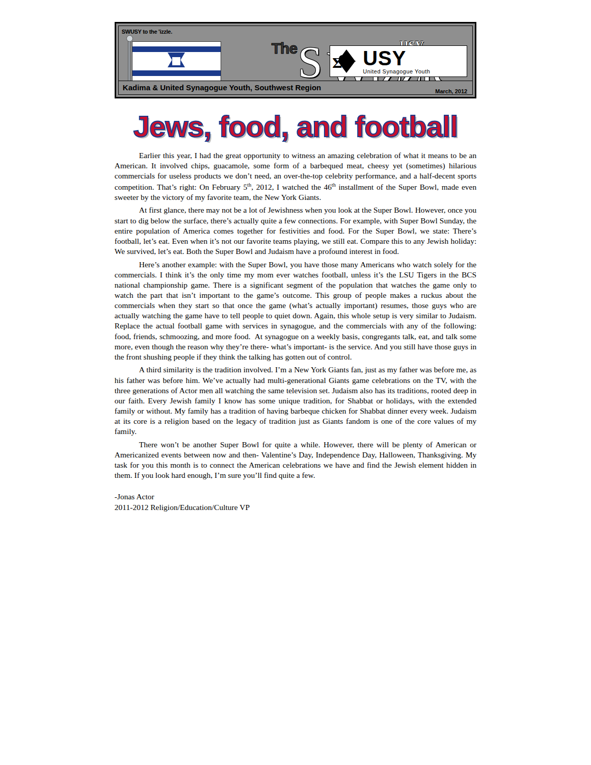SWUSY to the 'izzle.
The S usy Wizzle
Σ
USY
United Synagogue Youth
Kadima & United Synagogue Youth, Southwest Region March, 2012
Jews, food, and football
Earlier this year, I had the great opportunity to witness an amazing celebration of what it means to be an American. It involved chips, guacamole, some form of a barbequed meat, cheesy yet (sometimes) hilarious commercials for useless products we don’t need, an over-the-top celebrity performance, and a half-decent sports competition. That’s right: On February 5th, 2012, I watched the 46th installment of the Super Bowl, made even sweeter by the victory of my favorite team, the New York Giants.
At first glance, there may not be a lot of Jewishness when you look at the Super Bowl. However, once you start to dig below the surface, there’s actually quite a few connections. For example, with Super Bowl Sunday, the entire population of America comes together for festivities and food. For the Super Bowl, we state: There’s football, let’s eat. Even when it’s not our favorite teams playing, we still eat. Compare this to any Jewish holiday: We survived, let’s eat. Both the Super Bowl and Judaism have a profound interest in food.
Here’s another example: with the Super Bowl, you have those many Americans who watch solely for the commercials. I think it’s the only time my mom ever watches football, unless it’s the LSU Tigers in the BCS national championship game. There is a significant segment of the population that watches the game only to watch the part that isn’t important to the game’s outcome. This group of people makes a ruckus about the commercials when they start so that once the game (what’s actually important) resumes, those guys who are actually watching the game have to tell people to quiet down. Again, this whole setup is very similar to Judaism. Replace the actual football game with services in synagogue, and the commercials with any of the following: food, friends, schmoozing, and more food. At synagogue on a weekly basis, congregants talk, eat, and talk some more, even though the reason why they’re there- what’s important- is the service. And you still have those guys in the front shushing people if they think the talking has gotten out of control.
A third similarity is the tradition involved. I’m a New York Giants fan, just as my father was before me, as his father was before him. We’ve actually had multi-generational Giants game celebrations on the TV, with the three generations of Actor men all watching the same television set. Judaism also has its traditions, rooted deep in our faith. Every Jewish family I know has some unique tradition, for Shabbat or holidays, with the extended family or without. My family has a tradition of having barbeque chicken for Shabbat dinner every week. Judaism at its core is a religion based on the legacy of tradition just as Giants fandom is one of the core values of my family.
There won’t be another Super Bowl for quite a while. However, there will be plenty of American or Americanized events between now and then- Valentine’s Day, Independence Day, Halloween, Thanksgiving. My task for you this month is to connect the American celebrations we have and find the Jewish element hidden in them. If you look hard enough, I’m sure you’ll find quite a few.
-Jonas Actor
2011-2012 Religion/Education/Culture VP